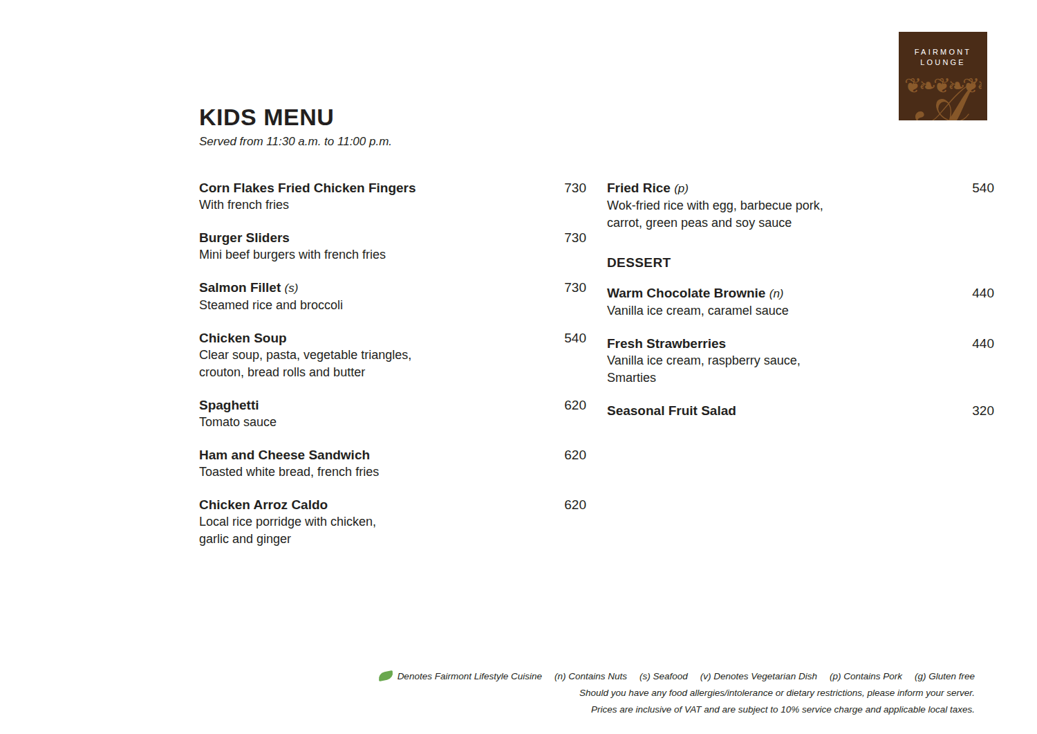FAIRMONT
LOUNGE
❦❧❦❧❦❧
𝒜
KIDS MENU
Served from 11:30 a.m. to 11:00 p.m.
Corn Flakes Fried Chicken Fingers
With french fries
730
Burger Sliders
Mini beef burgers with french fries
730
Salmon Fillet (s)
Steamed rice and broccoli
730
Chicken Soup
Clear soup, pasta, vegetable triangles,
crouton, bread rolls and butter
540
Spaghetti
Tomato sauce
620
Ham and Cheese Sandwich
Toasted white bread, french fries
620
Chicken Arroz Caldo
Local rice porridge with chicken,
garlic and ginger
620
Fried Rice (p)
Wok-fried rice with egg, barbecue pork,
carrot, green peas and soy sauce
540
DESSERT
Warm Chocolate Brownie (n)
Vanilla ice cream, caramel sauce
440
Fresh Strawberries
Vanilla ice cream, raspberry sauce,
Smarties
440
Seasonal Fruit Salad
320
Denotes Fairmont Lifestyle Cuisine (n) Contains Nuts (s) Seafood (v) Denotes Vegetarian Dish (p) Contains Pork (g) Gluten free
Should you have any food allergies/intolerance or dietary restrictions, please inform your server.
Prices are inclusive of VAT and are subject to 10% service charge and applicable local taxes.